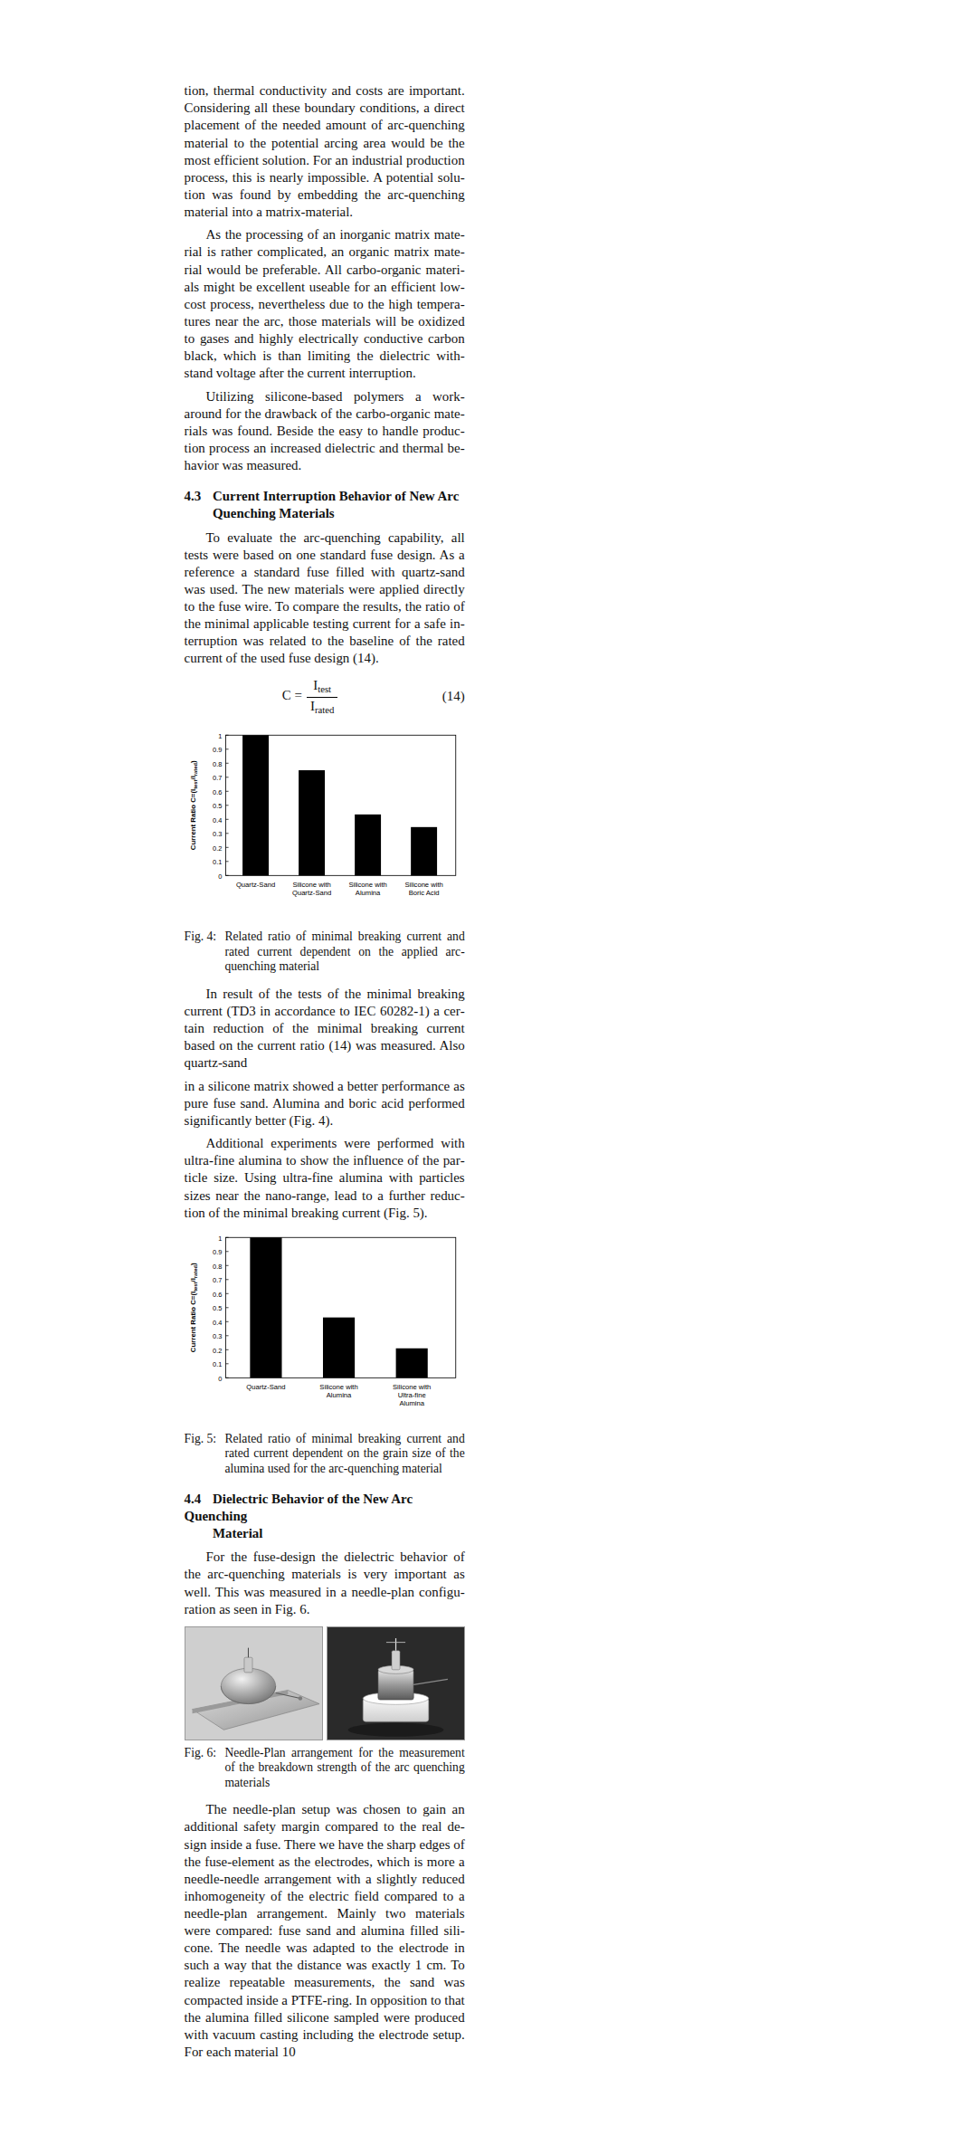tion, thermal conductivity and costs are important. Considering all these boundary conditions, a direct placement of the needed amount of arc-quenching material to the potential arcing area would be the most efficient solution. For an industrial production process, this is nearly impossible. A potential solution was found by embedding the arc-quenching material into a matrix-material.
As the processing of an inorganic matrix material is rather complicated, an organic matrix material would be preferable. All carbo-organic materials might be excellent useable for an efficient low-cost process, nevertheless due to the high temperatures near the arc, those materials will be oxidized to gases and highly electrically conductive carbon black, which is than limiting the dielectric withstand voltage after the current interruption.
Utilizing silicone-based polymers a work-around for the drawback of the carbo-organic materials was found. Beside the easy to handle production process an increased dielectric and thermal behavior was measured.
4.3 Current Interruption Behavior of New ArcQuenching Materials
To evaluate the arc-quenching capability, all tests were based on one standard fuse design. As a reference a standard fuse filled with quartz-sand was used. The new materials were applied directly to the fuse wire. To compare the results, the ratio of the minimal applicable testing current for a safe interruption was related to the baseline of the rated current of the used fuse design (14).
C = Itest Irated
(14)
1 0.9 0.8 0.7 0.6 0.5 0.4 0.3 0.2 0.1 0 Current Ratio C=(Itest/Irated) Quartz-Sand Silicone with Quartz-Sand Silicone with Alumina Silicone with Boric Acid
Fig. 4: Related ratio of minimal breaking current and rated current dependent on the applied arc-quenching material
In result of the tests of the minimal breaking current (TD3 in accordance to IEC 60282-1) a certain reduction of the minimal breaking current based on the current ratio (14) was measured. Also quartz-sand
in a silicone matrix showed a better performance as pure fuse sand. Alumina and boric acid performed significantly better (Fig. 4).
Additional experiments were performed with ultra-fine alumina to show the influence of the particle size. Using ultra-fine alumina with particles sizes near the nano-range, lead to a further reduction of the minimal breaking current (Fig. 5).
1 0.9 0.8 0.7 0.6 0.5 0.4 0.3 0.2 0.1 0 Current Ratio C=(Itest/Irated) Quartz-Sand Silicone with Alumina Silicone with Ultra-fine Alumina
Fig. 5: Related ratio of minimal breaking current and rated current dependent on the grain size of the alumina used for the arc-quenching material
4.4 Dielectric Behavior of the New Arc QuenchingMaterial
For the fuse-design the dielectric behavior of the arc-quenching materials is very important as well. This was measured in a needle-plan configuration as seen in Fig. 6.
Fig. 6: Needle-Plan arrangement for the measurement of the breakdown strength of the arc quenching materials
The needle-plan setup was chosen to gain an additional safety margin compared to the real design inside a fuse. There we have the sharp edges of the fuse-element as the electrodes, which is more a needle-needle arrangement with a slightly reduced inhomogeneity of the electric field compared to a needle-plan arrangement. Mainly two materials were compared: fuse sand and alumina filled silicone. The needle was adapted to the electrode in such a way that the distance was exactly 1 cm. To realize repeatable measurements, the sand was compacted inside a PTFE-ring. In opposition to that the alumina filled silicone sampled were produced with vacuum casting including the electrode setup. For each material 10